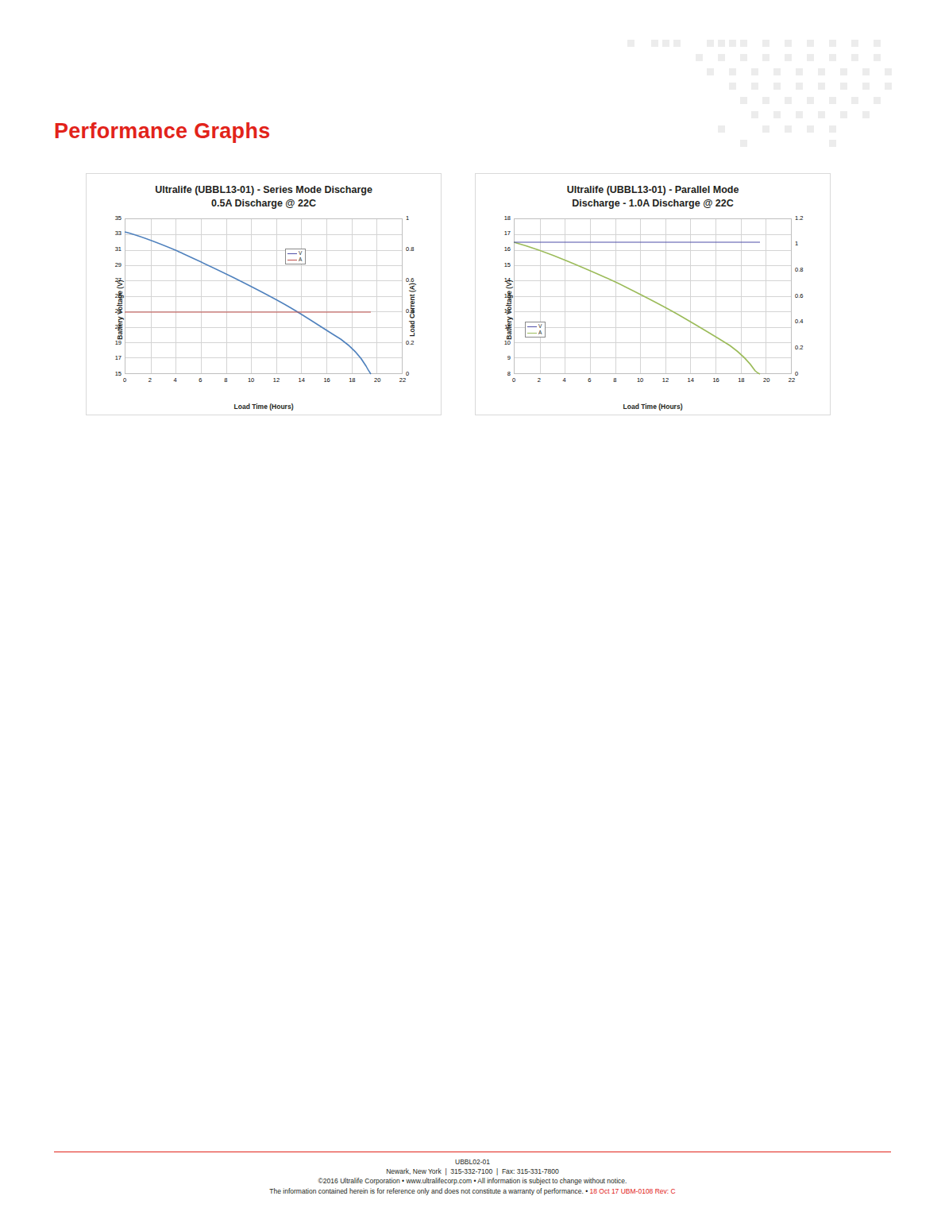Performance Graphs
Ultralife (UBBL13-01) - Series Mode Discharge
0.5A Discharge @ 22C
Battery Voltage (V)
Load Current (A)
35 33 31 29 27 25 23 21 19 17 15
1 0.8 0.6 0.4 0.2 0
V
A
0 2 4 6 8 10 12 14 16 18 20 22
Load Time (Hours)
Ultralife (UBBL13-01) - Parallel Mode
Discharge - 1.0A Discharge @ 22C
Battery Voltage (V)
18 17 16 15 14 13 12 11 10 9 8
1.2 1 0.8 0.6 0.4 0.2 0
V
A
0 2 4 6 8 10 12 14 16 18 20 22
Load Time (Hours)
UBBL02-01
Newark, New York | 315-332-7100 | Fax: 315-331-7800
©2016 Ultralife Corporation • www.ultralifecorp.com • All information is subject to change without notice.
The information contained herein is for reference only and does not constitute a warranty of performance. • 18 Oct 17 UBM-0108 Rev: C